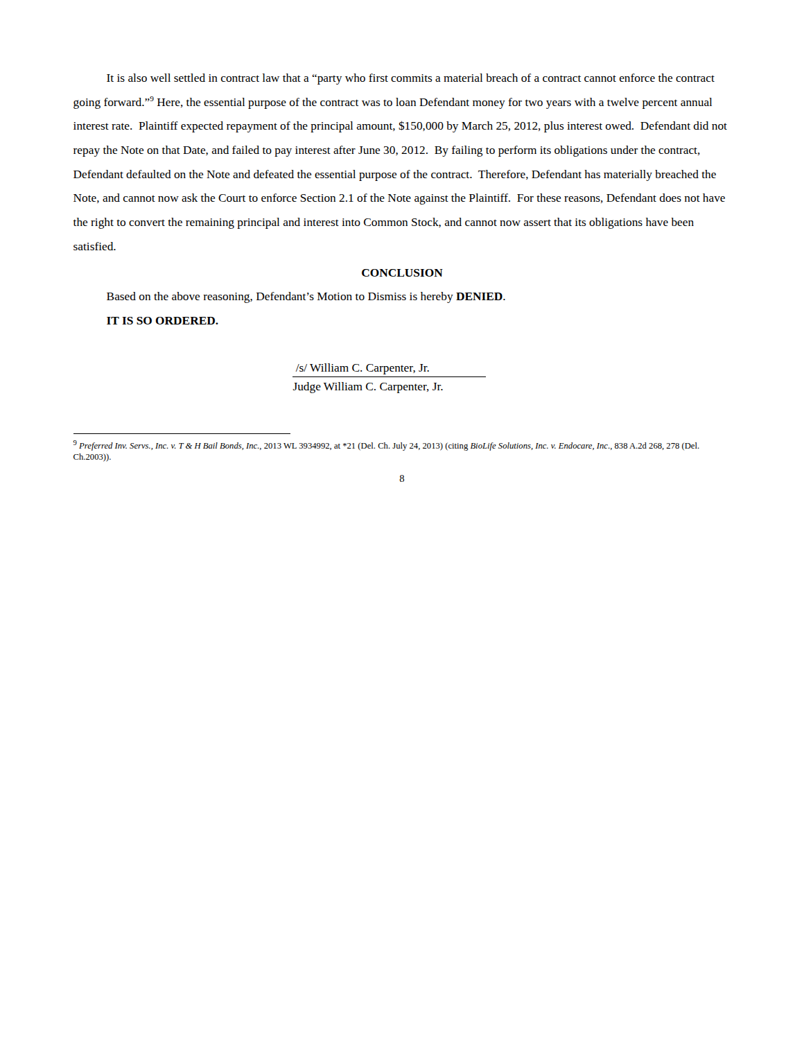It is also well settled in contract law that a “party who first commits a material breach of a contract cannot enforce the contract going forward.”9 Here, the essential purpose of the contract was to loan Defendant money for two years with a twelve percent annual interest rate. Plaintiff expected repayment of the principal amount, $150,000 by March 25, 2012, plus interest owed. Defendant did not repay the Note on that Date, and failed to pay interest after June 30, 2012. By failing to perform its obligations under the contract, Defendant defaulted on the Note and defeated the essential purpose of the contract. Therefore, Defendant has materially breached the Note, and cannot now ask the Court to enforce Section 2.1 of the Note against the Plaintiff. For these reasons, Defendant does not have the right to convert the remaining principal and interest into Common Stock, and cannot now assert that its obligations have been satisfied.
CONCLUSION
Based on the above reasoning, Defendant’s Motion to Dismiss is hereby DENIED.
IT IS SO ORDERED.
/s/ William C. Carpenter, Jr. Judge William C. Carpenter, Jr.
9 Preferred Inv. Servs., Inc. v. T & H Bail Bonds, Inc., 2013 WL 3934992, at *21 (Del. Ch. July 24, 2013) (citing BioLife Solutions, Inc. v. Endocare, Inc., 838 A.2d 268, 278 (Del. Ch.2003)).
8